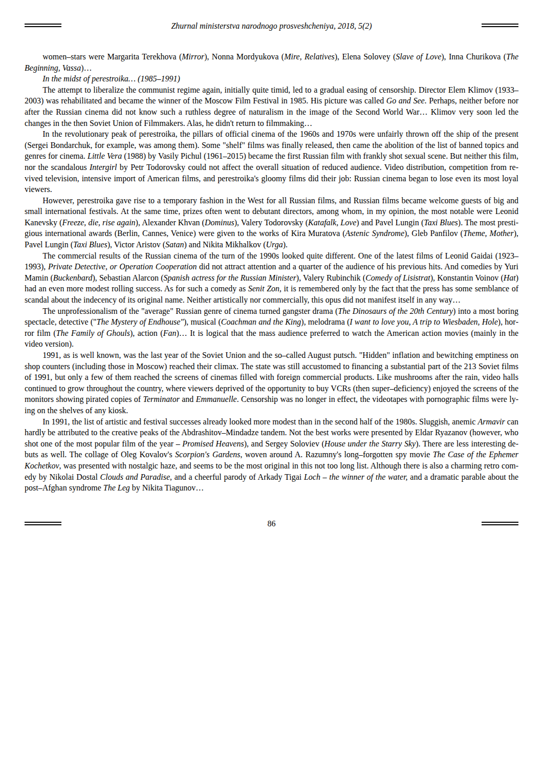Zhurnal ministerstva narodnogo prosveshcheniya, 2018, 5(2)
women–stars were Margarita Terekhova (Mirror), Nonna Mordyukova (Mire, Relatives), Elena Solovey (Slave of Love), Inna Churikova (The Beginning, Vassa)…
In the midst of perestroika… (1985–1991)
The attempt to liberalize the communist regime again, initially quite timid, led to a gradual easing of censorship. Director Elem Klimov (1933–2003) was rehabilitated and became the winner of the Moscow Film Festival in 1985. His picture was called Go and See. Perhaps, neither before nor after the Russian cinema did not know such a ruthless degree of naturalism in the image of the Second World War… Klimov very soon led the changes in the then Soviet Union of Filmmakers. Alas, he didn't return to filmmaking…
In the revolutionary peak of perestroika, the pillars of official cinema of the 1960s and 1970s were unfairly thrown off the ship of the present (Sergei Bondarchuk, for example, was among them). Some "shelf" films was finally released, then came the abolition of the list of banned topics and genres for cinema. Little Vera (1988) by Vasily Pichul (1961–2015) became the first Russian film with frankly shot sexual scene. But neither this film, nor the scandalous Intergirl by Petr Todorovsky could not affect the overall situation of reduced audience. Video distribution, competition from revived television, intensive import of American films, and perestroika's gloomy films did their job: Russian cinema began to lose even its most loyal viewers.
However, perestroika gave rise to a temporary fashion in the West for all Russian films, and Russian films became welcome guests of big and small international festivals. At the same time, prizes often went to debutant directors, among whom, in my opinion, the most notable were Leonid Kanevsky (Freeze, die, rise again), Alexander Khvan (Dominus), Valery Todorovsky (Katafalk, Love) and Pavel Lungin (Taxi Blues). The most prestigious international awards (Berlin, Cannes, Venice) were given to the works of Kira Muratova (Astenic Syndrome), Gleb Panfilov (Theme, Mother), Pavel Lungin (Taxi Blues), Victor Aristov (Satan) and Nikita Mikhalkov (Urga).
The commercial results of the Russian cinema of the turn of the 1990s looked quite different. One of the latest films of Leonid Gaidai (1923–1993), Private Detective, or Operation Cooperation did not attract attention and a quarter of the audience of his previous hits. And comedies by Yuri Mamin (Buckenbard), Sebastian Alarcon (Spanish actress for the Russian Minister), Valery Rubinchik (Comedy of Lisistrat), Konstantin Voinov (Hat) had an even more modest rolling success. As for such a comedy as Senit Zon, it is remembered only by the fact that the press has some semblance of scandal about the indecency of its original name. Neither artistically nor commercially, this opus did not manifest itself in any way…
The unprofessionalism of the "average" Russian genre of cinema turned gangster drama (The Dinosaurs of the 20th Century) into a most boring spectacle, detective ("The Mystery of Endhouse"), musical (Coachman and the King), melodrama (I want to love you, A trip to Wiesbaden, Hole), horror film (The Family of Ghouls), action (Fan)… It is logical that the mass audience preferred to watch the American action movies (mainly in the video version).
1991, as is well known, was the last year of the Soviet Union and the so–called August putsch. "Hidden" inflation and bewitching emptiness on shop counters (including those in Moscow) reached their climax. The state was still accustomed to financing a substantial part of the 213 Soviet films of 1991, but only a few of them reached the screens of cinemas filled with foreign commercial products. Like mushrooms after the rain, video halls continued to grow throughout the country, where viewers deprived of the opportunity to buy VCRs (then super–deficiency) enjoyed the screens of the monitors showing pirated copies of Terminator and Emmanuelle. Censorship was no longer in effect, the videotapes with pornographic films were lying on the shelves of any kiosk.
In 1991, the list of artistic and festival successes already looked more modest than in the second half of the 1980s. Sluggish, anemic Armavir can hardly be attributed to the creative peaks of the Abdrashitov–Mindadze tandem. Not the best works were presented by Eldar Ryazanov (however, who shot one of the most popular film of the year – Promised Heavens), and Sergey Soloviev (House under the Starry Sky). There are less interesting debuts as well. The collage of Oleg Kovalov's Scorpion's Gardens, woven around A. Razumny's long–forgotten spy movie The Case of the Ephemer Kochetkov, was presented with nostalgic haze, and seems to be the most original in this not too long list. Although there is also a charming retro comedy by Nikolai Dostal Clouds and Paradise, and a cheerful parody of Arkady Tigai Loch – the winner of the water, and a dramatic parable about the post–Afghan syndrome The Leg by Nikita Tiagunov…
86